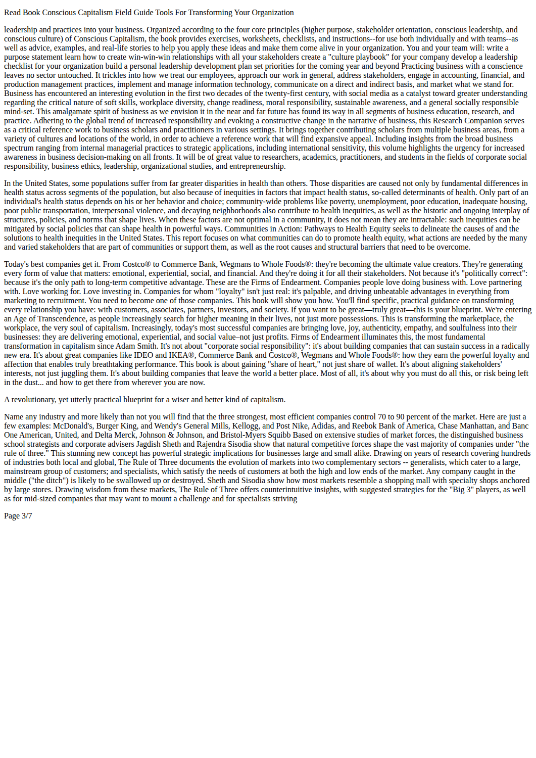Read Book Conscious Capitalism Field Guide Tools For Transforming Your Organization
leadership and practices into your business. Organized according to the four core principles (higher purpose, stakeholder orientation, conscious leadership, and conscious culture) of Conscious Capitalism, the book provides exercises, worksheets, checklists, and instructions--for use both individually and with teams--as well as advice, examples, and real-life stories to help you apply these ideas and make them come alive in your organization. You and your team will: write a purpose statement learn how to create win-win-win relationships with all your stakeholders create a "culture playbook" for your company develop a leadership checklist for your organization build a personal leadership development plan set priorities for the coming year and beyond Practicing business with a conscience leaves no sector untouched. It trickles into how we treat our employees, approach our work in general, address stakeholders, engage in accounting, financial, and production management practices, implement and manage information technology, communicate on a direct and indirect basis, and market what we stand for. Business has encountered an interesting evolution in the first two decades of the twenty-first century, with social media as a catalyst toward greater understanding regarding the critical nature of soft skills, workplace diversity, change readiness, moral responsibility, sustainable awareness, and a general socially responsible mind-set. This amalgamate spirit of business as we envision it in the near and far future has found its way in all segments of business education, research, and practice. Adhering to the global trend of increased responsibility and evoking a constructive change in the narrative of business, this Research Companion serves as a critical reference work to business scholars and practitioners in various settings. It brings together contributing scholars from multiple business areas, from a variety of cultures and locations of the world, in order to achieve a reference work that will find expansive appeal. Including insights from the broad business spectrum ranging from internal managerial practices to strategic applications, including international sensitivity, this volume highlights the urgency for increased awareness in business decision-making on all fronts. It will be of great value to researchers, academics, practitioners, and students in the fields of corporate social responsibility, business ethics, leadership, organizational studies, and entrepreneurship.
In the United States, some populations suffer from far greater disparities in health than others. Those disparities are caused not only by fundamental differences in health status across segments of the population, but also because of inequities in factors that impact health status, so-called determinants of health. Only part of an individual's health status depends on his or her behavior and choice; community-wide problems like poverty, unemployment, poor education, inadequate housing, poor public transportation, interpersonal violence, and decaying neighborhoods also contribute to health inequities, as well as the historic and ongoing interplay of structures, policies, and norms that shape lives. When these factors are not optimal in a community, it does not mean they are intractable: such inequities can be mitigated by social policies that can shape health in powerful ways. Communities in Action: Pathways to Health Equity seeks to delineate the causes of and the solutions to health inequities in the United States. This report focuses on what communities can do to promote health equity, what actions are needed by the many and varied stakeholders that are part of communities or support them, as well as the root causes and structural barriers that need to be overcome.
Today's best companies get it. From Costco® to Commerce Bank, Wegmans to Whole Foods®: they're becoming the ultimate value creators. They're generating every form of value that matters: emotional, experiential, social, and financial. And they're doing it for all their stakeholders. Not because it's "politically correct": because it's the only path to long-term competitive advantage. These are the Firms of Endearment. Companies people love doing business with. Love partnering with. Love working for. Love investing in. Companies for whom "loyalty" isn't just real: it's palpable, and driving unbeatable advantages in everything from marketing to recruitment. You need to become one of those companies. This book will show you how. You'll find specific, practical guidance on transforming every relationship you have: with customers, associates, partners, investors, and society. If you want to be great—truly great—this is your blueprint. We're entering an Age of Transcendence, as people increasingly search for higher meaning in their lives, not just more possessions. This is transforming the marketplace, the workplace, the very soul of capitalism. Increasingly, today's most successful companies are bringing love, joy, authenticity, empathy, and soulfulness into their businesses: they are delivering emotional, experiential, and social value–not just profits. Firms of Endearment illuminates this, the most fundamental transformation in capitalism since Adam Smith. It's not about "corporate social responsibility": it's about building companies that can sustain success in a radically new era. It's about great companies like IDEO and IKEA®, Commerce Bank and Costco®, Wegmans and Whole Foods®: how they earn the powerful loyalty and affection that enables truly breathtaking performance. This book is about gaining "share of heart," not just share of wallet. It's about aligning stakeholders' interests, not just juggling them. It's about building companies that leave the world a better place. Most of all, it's about why you must do all this, or risk being left in the dust... and how to get there from wherever you are now.
A revolutionary, yet utterly practical blueprint for a wiser and better kind of capitalism.
Name any industry and more likely than not you will find that the three strongest, most efficient companies control 70 to 90 percent of the market. Here are just a few examples: McDonald's, Burger King, and Wendy's General Mills, Kellogg, and Post Nike, Adidas, and Reebok Bank of America, Chase Manhattan, and Banc One American, United, and Delta Merck, Johnson & Johnson, and Bristol-Myers Squibb Based on extensive studies of market forces, the distinguished business school strategists and corporate advisers Jagdish Sheth and Rajendra Sisodia show that natural competitive forces shape the vast majority of companies under "the rule of three." This stunning new concept has powerful strategic implications for businesses large and small alike. Drawing on years of research covering hundreds of industries both local and global, The Rule of Three documents the evolution of markets into two complementary sectors -- generalists, which cater to a large, mainstream group of customers; and specialists, which satisfy the needs of customers at both the high and low ends of the market. Any company caught in the middle ("the ditch") is likely to be swallowed up or destroyed. Sheth and Sisodia show how most markets resemble a shopping mall with specialty shops anchored by large stores. Drawing wisdom from these markets, The Rule of Three offers counterintuitive insights, with suggested strategies for the "Big 3" players, as well as for mid-sized companies that may want to mount a challenge and for specialists striving
Page 3/7